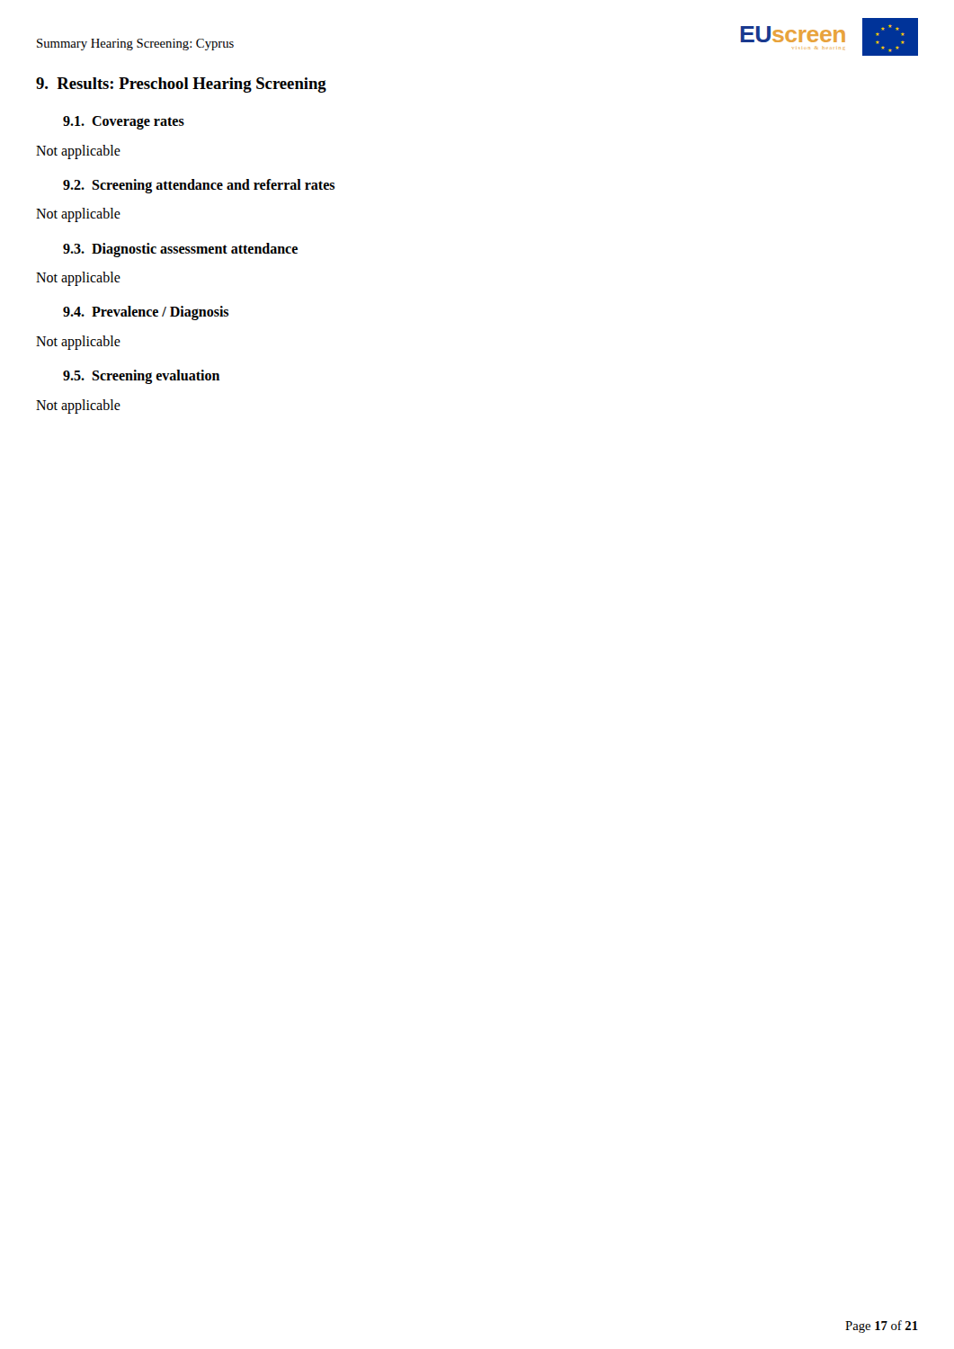Summary Hearing Screening: Cyprus
EU screen
vision & hearing
★ ★ ★ ★ ★ ★ ★ ★ ★ ★
9. Results: Preschool Hearing Screening
9.1. Coverage rates
Not applicable
9.2. Screening attendance and referral rates
Not applicable
9.3. Diagnostic assessment attendance
Not applicable
9.4. Prevalence / Diagnosis
Not applicable
9.5. Screening evaluation
Not applicable
Page 17 of 21